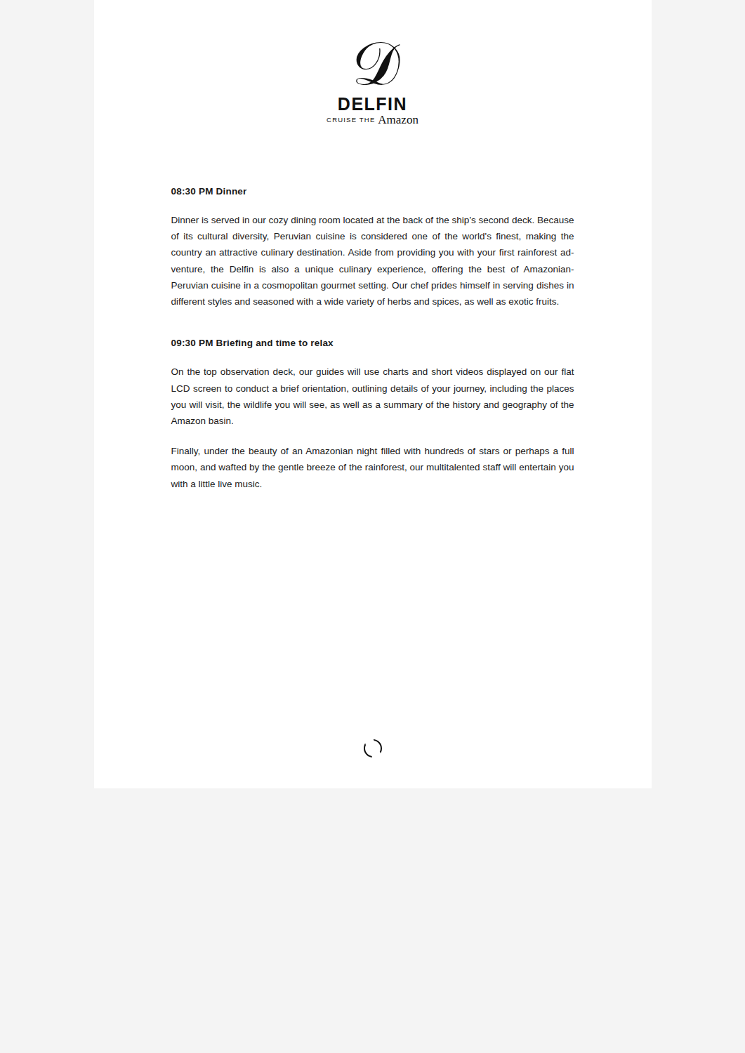𝒟 DELFIN CRUISE THE Amazon
08:30 PM Dinner
Dinner is served in our cozy dining room located at the back of the ship’s second deck. Because of its cultural diversity, Peruvian cuisine is considered one of the world's finest, making the country an attractive culinary destination. Aside from providing you with your first rainforest adventure, the Delfin is also a unique culinary experience, offering the best of Amazonian-Peruvian cuisine in a cosmopolitan gourmet setting. Our chef prides himself in serving dishes in different styles and seasoned with a wide variety of herbs and spices, as well as exotic fruits.
09:30 PM Briefing and time to relax
On the top observation deck, our guides will use charts and short videos displayed on our flat LCD screen to conduct a brief orientation, outlining details of your journey, including the places you will visit, the wildlife you will see, as well as a summary of the history and geography of the Amazon basin.
Finally, under the beauty of an Amazonian night filled with hundreds of stars or perhaps a full moon, and wafted by the gentle breeze of the rainforest, our multitalented staff will entertain you with a little live music.